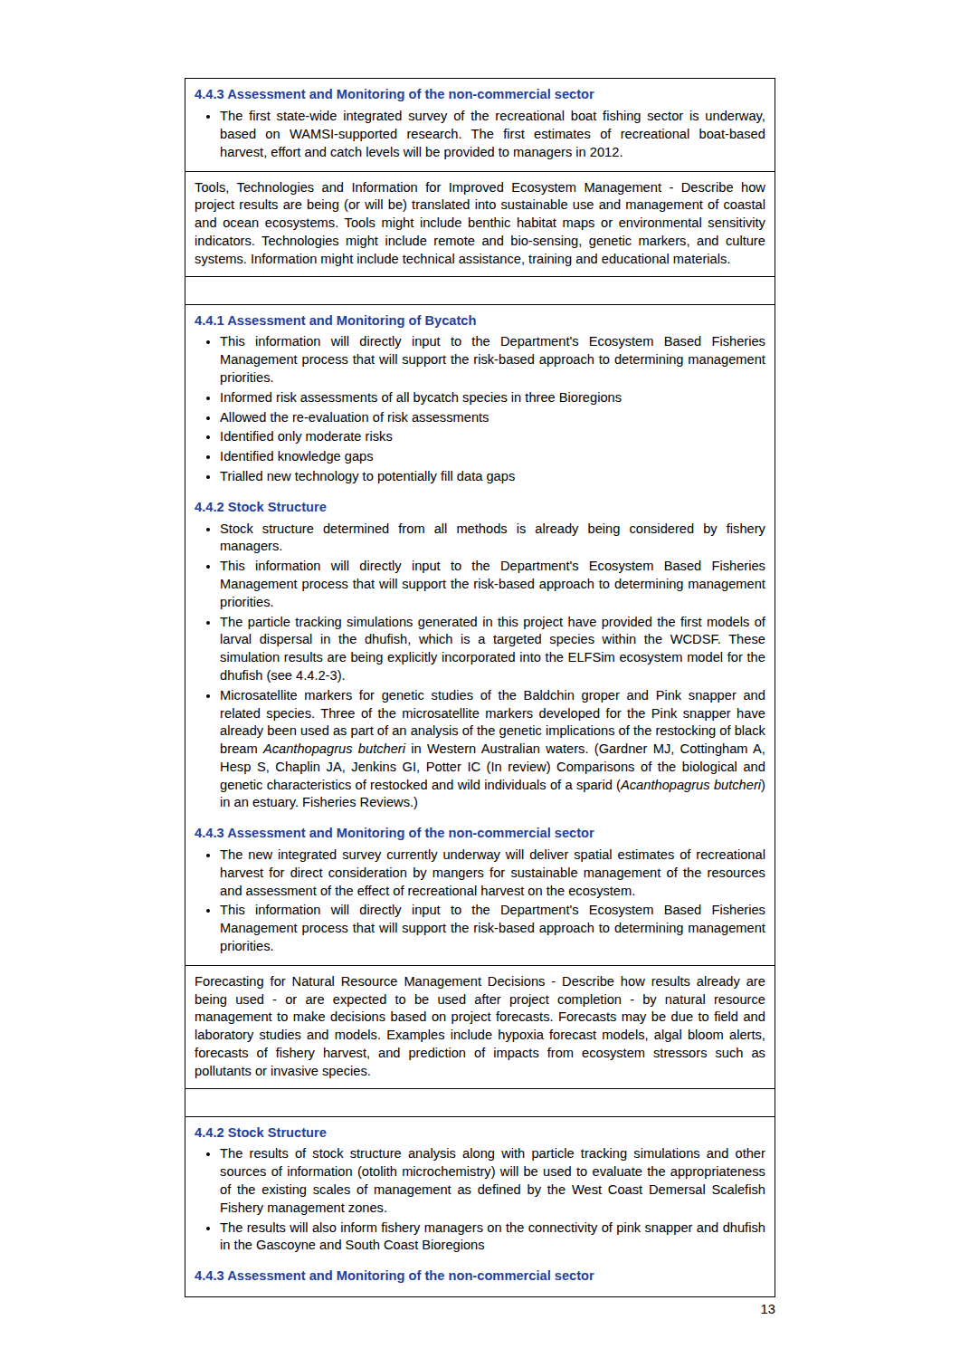4.4.3 Assessment and Monitoring of the non-commercial sector
The first state-wide integrated survey of the recreational boat fishing sector is underway, based on WAMSI-supported research. The first estimates of recreational boat-based harvest, effort and catch levels will be provided to managers in 2012.
Tools, Technologies and Information for Improved Ecosystem Management - Describe how project results are being (or will be) translated into sustainable use and management of coastal and ocean ecosystems. Tools might include benthic habitat maps or environmental sensitivity indicators. Technologies might include remote and bio-sensing, genetic markers, and culture systems. Information might include technical assistance, training and educational materials.
4.4.1 Assessment and Monitoring of Bycatch
This information will directly input to the Department's Ecosystem Based Fisheries Management process that will support the risk-based approach to determining management priorities.
Informed risk assessments of all bycatch species in three Bioregions
Allowed the re-evaluation of risk assessments
Identified only moderate risks
Identified knowledge gaps
Trialled new technology to potentially fill data gaps
4.4.2 Stock Structure
Stock structure determined from all methods is already being considered by fishery managers.
This information will directly input to the Department's Ecosystem Based Fisheries Management process that will support the risk-based approach to determining management priorities.
The particle tracking simulations generated in this project have provided the first models of larval dispersal in the dhufish, which is a targeted species within the WCDSF. These simulation results are being explicitly incorporated into the ELFSim ecosystem model for the dhufish (see 4.4.2-3).
Microsatellite markers for genetic studies of the Baldchin groper and Pink snapper and related species. Three of the microsatellite markers developed for the Pink snapper have already been used as part of an analysis of the genetic implications of the restocking of black bream Acanthopagrus butcheri in Western Australian waters. (Gardner MJ, Cottingham A, Hesp S, Chaplin JA, Jenkins GI, Potter IC (In review) Comparisons of the biological and genetic characteristics of restocked and wild individuals of a sparid (Acanthopagrus butcheri) in an estuary. Fisheries Reviews.)
4.4.3 Assessment and Monitoring of the non-commercial sector
The new integrated survey currently underway will deliver spatial estimates of recreational harvest for direct consideration by mangers for sustainable management of the resources and assessment of the effect of recreational harvest on the ecosystem.
This information will directly input to the Department's Ecosystem Based Fisheries Management process that will support the risk-based approach to determining management priorities.
Forecasting for Natural Resource Management Decisions - Describe how results already are being used - or are expected to be used after project completion - by natural resource management to make decisions based on project forecasts. Forecasts may be due to field and laboratory studies and models. Examples include hypoxia forecast models, algal bloom alerts, forecasts of fishery harvest, and prediction of impacts from ecosystem stressors such as pollutants or invasive species.
4.4.2 Stock Structure
The results of stock structure analysis along with particle tracking simulations and other sources of information (otolith microchemistry) will be used to evaluate the appropriateness of the existing scales of management as defined by the West Coast Demersal Scalefish Fishery management zones.
The results will also inform fishery managers on the connectivity of pink snapper and dhufish in the Gascoyne and South Coast Bioregions
4.4.3 Assessment and Monitoring of the non-commercial sector
13